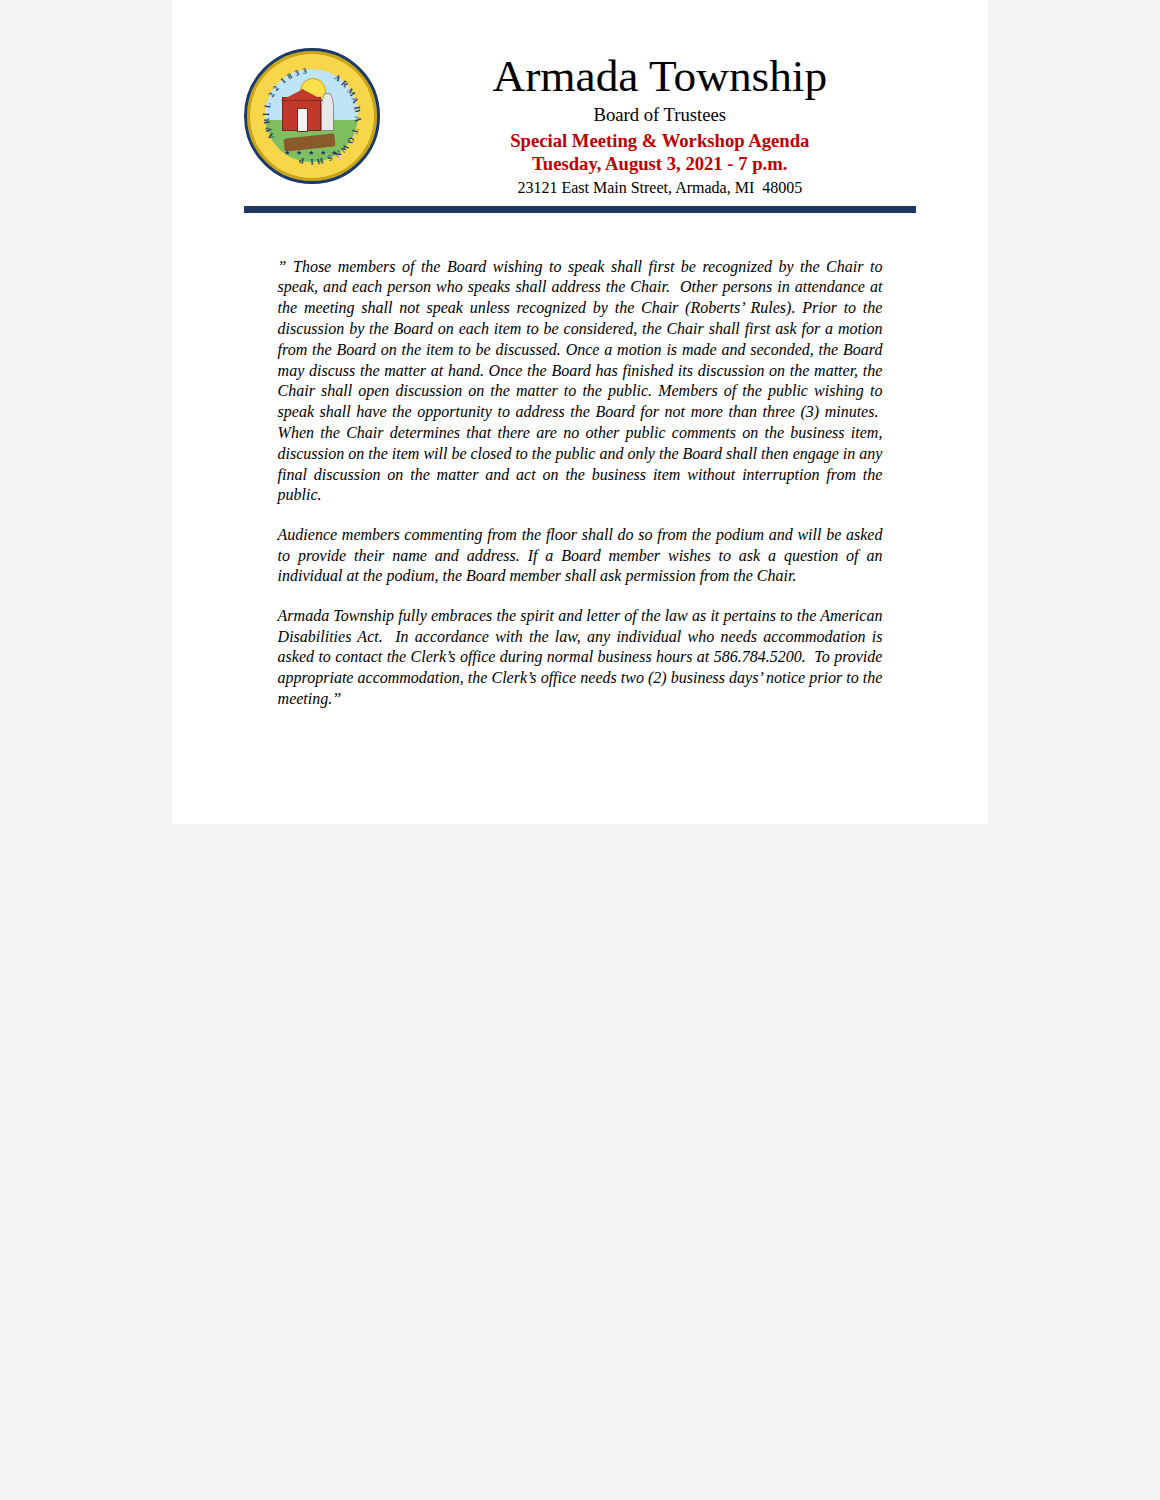★ ★ ★ ★ ★
A R M A D A T O W N S H I P A P R I L 2 2 1 8 3 3
Armada Township
Board of Trustees
Special Meeting & Workshop Agenda
Tuesday, August 3, 2021 - 7 p.m.
23121 East Main Street, Armada, MI 48005
” Those members of the Board wishing to speak shall first be recognized by the Chair to speak, and each person who speaks shall address the Chair. Other persons in attendance at the meeting shall not speak unless recognized by the Chair (Roberts’ Rules). Prior to the discussion by the Board on each item to be considered, the Chair shall first ask for a motion from the Board on the item to be discussed. Once a motion is made and seconded, the Board may discuss the matter at hand. Once the Board has finished its discussion on the matter, the Chair shall open discussion on the matter to the public. Members of the public wishing to speak shall have the opportunity to address the Board for not more than three (3) minutes. When the Chair determines that there are no other public comments on the business item, discussion on the item will be closed to the public and only the Board shall then engage in any final discussion on the matter and act on the business item without interruption from the public.
Audience members commenting from the floor shall do so from the podium and will be asked to provide their name and address. If a Board member wishes to ask a question of an individual at the podium, the Board member shall ask permission from the Chair.
Armada Township fully embraces the spirit and letter of the law as it pertains to the American Disabilities Act. In accordance with the law, any individual who needs accommodation is asked to contact the Clerk’s office during normal business hours at 586.784.5200. To provide appropriate accommodation, the Clerk’s office needs two (2) business days’ notice prior to the meeting.”